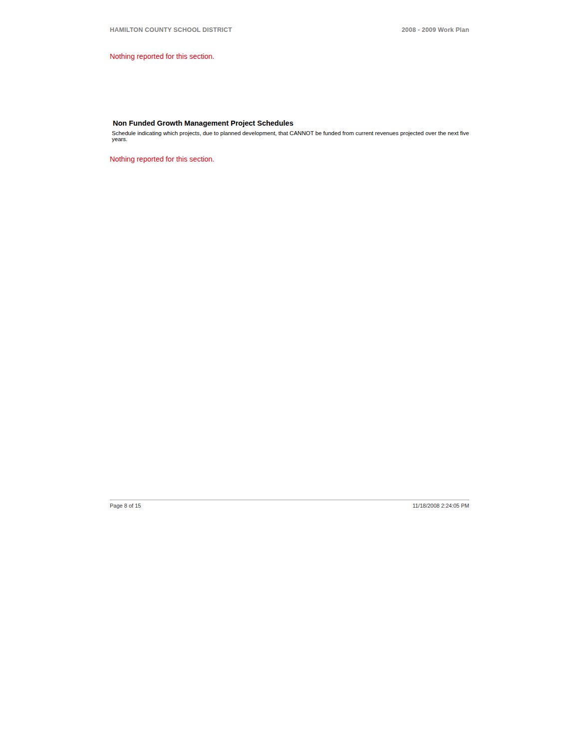Hamilton County School District
2008 - 2009 Work Plan
Nothing reported for this section.
Non Funded Growth Management Project Schedules
Schedule indicating which projects, due to planned development, that CANNOT be funded from current revenues projected over the next five years.
Nothing reported for this section.
Page 8 of 15
11/18/2008 2:24:05 PM